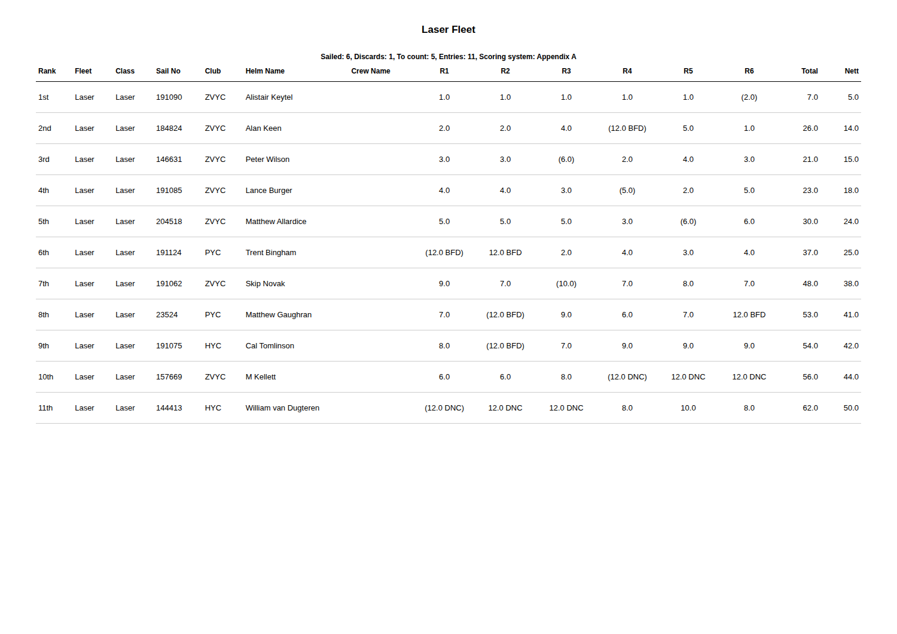Laser Fleet
Sailed: 6, Discards: 1, To count: 5, Entries: 11, Scoring system: Appendix A
| Rank | Fleet | Class | Sail No | Club | Helm Name | Crew Name | R1 | R2 | R3 | R4 | R5 | R6 | Total | Nett |
| --- | --- | --- | --- | --- | --- | --- | --- | --- | --- | --- | --- | --- | --- | --- |
| 1st | Laser | Laser | 191090 | ZVYC | Alistair Keytel | | 1.0 | 1.0 | 1.0 | 1.0 | 1.0 | (2.0) | 7.0 | 5.0 |
| 2nd | Laser | Laser | 184824 | ZVYC | Alan Keen | | 2.0 | 2.0 | 4.0 | (12.0 BFD) | 5.0 | 1.0 | 26.0 | 14.0 |
| 3rd | Laser | Laser | 146631 | ZVYC | Peter Wilson | | 3.0 | 3.0 | (6.0) | 2.0 | 4.0 | 3.0 | 21.0 | 15.0 |
| 4th | Laser | Laser | 191085 | ZVYC | Lance Burger | | 4.0 | 4.0 | 3.0 | (5.0) | 2.0 | 5.0 | 23.0 | 18.0 |
| 5th | Laser | Laser | 204518 | ZVYC | Matthew Allardice | | 5.0 | 5.0 | 5.0 | 3.0 | (6.0) | 6.0 | 30.0 | 24.0 |
| 6th | Laser | Laser | 191124 | PYC | Trent Bingham | | (12.0 BFD) | 12.0 BFD | 2.0 | 4.0 | 3.0 | 4.0 | 37.0 | 25.0 |
| 7th | Laser | Laser | 191062 | ZVYC | Skip Novak | | 9.0 | 7.0 | (10.0) | 7.0 | 8.0 | 7.0 | 48.0 | 38.0 |
| 8th | Laser | Laser | 23524 | PYC | Matthew Gaughran | | 7.0 | (12.0 BFD) | 9.0 | 6.0 | 7.0 | 12.0 BFD | 53.0 | 41.0 |
| 9th | Laser | Laser | 191075 | HYC | Cal Tomlinson | | 8.0 | (12.0 BFD) | 7.0 | 9.0 | 9.0 | 9.0 | 54.0 | 42.0 |
| 10th | Laser | Laser | 157669 | ZVYC | M Kellett | | 6.0 | 6.0 | 8.0 | (12.0 DNC) | 12.0 DNC | 12.0 DNC | 56.0 | 44.0 |
| 11th | Laser | Laser | 144413 | HYC | William van Dugteren | | (12.0 DNC) | 12.0 DNC | 12.0 DNC | 8.0 | 10.0 | 8.0 | 62.0 | 50.0 |